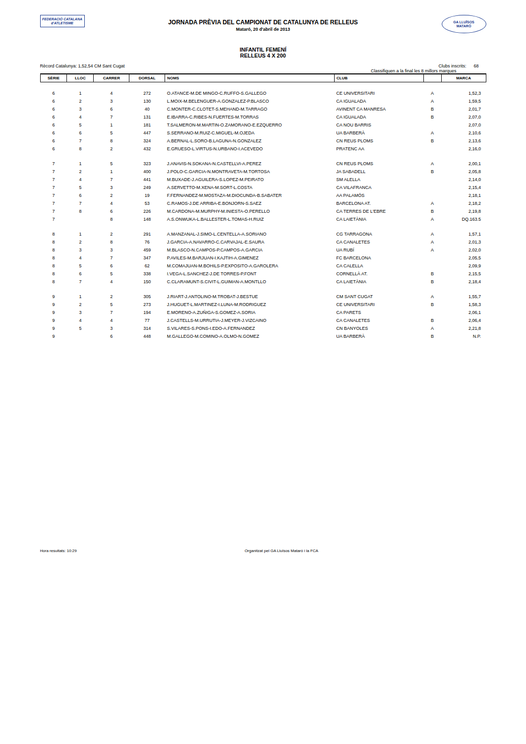FEDERACIÓ CATALANA
d'ATLETISME
GA LLUÏSOS
MATARÓ
JORNADA PRÈVIA DEL CAMPIONAT DE CATALUNYA DE RELLEUS
Mataró, 20 d'abril de 2013
INFANTIL FEMENÍ
RELLEUS 4 X 200
Rècord Catalunya: 1,52,54 CM Sant Cugat Clubs inscrits:68
Classifiquen a la final les 8 millors marques
| SÈRIE | LLOC | CARRER | DORSAL | NOMS | CLUB | | MARCA |
| --- | --- | --- | --- | --- | --- | --- | --- |
| 6 | 1 | 4 | 272 | O.ATANCE-M.DE MINGO-C.RUFFO-S.GALLEGO | CE UNIVERSITARI | A | 1,52,3 |
| 6 | 2 | 3 | 130 | L.MOIX-M.BELENGUER-A.GONZALEZ-P.BLASCO | CA IGUALADA | A | 1,59,5 |
| 6 | 3 | 6 | 40 | C.MONTER-C.CLOTET-S.MEHAND-M.TARRAGO | AVINENT CA MANRESA | B | 2,01,7 |
| 6 | 4 | 7 | 131 | E.IBARRA-C.RIBES-N.FUERTES-M.TORRAS | CA IGUALADA | B | 2,07,0 |
| 6 | 5 | 1 | 181 | T.SALMERON-M.MARTIN-O.ZAMORANO-E.EZQUERRO | CA NOU BARRIS | | 2,07,0 |
| 6 | 6 | 5 | 447 | S.SERRANO-M.RUIZ-C.MIGUEL-M.OJEDA | UA BARBERÀ | A | 2,10,6 |
| 6 | 7 | 8 | 324 | A.BERNAL-L.SORO-B.LAGUNA-N.GONZALEZ | CN REUS PLOMS | B | 2,13,6 |
| 6 | 8 | 2 | 432 | E.GRUESO-L.VIRTUS-N.URBANO-I.ACEVEDO | PRATENC AA | | 2,16,0 |
| 7 | 1 | 5 | 323 | J.ANAVIS-N.SOKANA-N.CASTELLVI-A.PEREZ | CN REUS PLOMS | A | 2,00,1 |
| 7 | 2 | 1 | 400 | J.POLO-C.GARCIA-N.MONTRAVETA-M.TORTOSA | JA SABADELL | B | 2,05,8 |
| 7 | 4 | 7 | 441 | M.BUXADE-J.AGUILERA-S.LOPEZ-M.PEIRATO | SM ALELLA | | 2,14,0 |
| 7 | 5 | 3 | 249 | A.SERVETTO-M.XENA-M.SORT-L.COSTA | CA VILAFRANCA | | 2,15,4 |
| 7 | 6 | 2 | 19 | F.FERNANDEZ-M.MOSTAZA-M.DIOCUNDA-B.SABATER | AA PALAMÓS | | 2,18,1 |
| 7 | 7 | 4 | 53 | C.RAMOS-J.DE ARRIBA-E.BONJORN-S.SAEZ | BARCELONA AT. | A | 2,18,2 |
| 7 | 8 | 6 | 226 | M.CARDONA-M.MURPHY-M.INIESTA-O.PERELLO | CA TERRES DE L'EBRE | B | 2,19,8 |
| 7 | | 8 | 148 | A.S.ONWUKA-L.BALLESTER-L.TOMAS-H.RUIZ | CA LAIETÀNIA | A | DQ.163.5 |
| 8 | 1 | 2 | 291 | A.MANZANAL-J.SIMO-L.CENTELLA-A.SORIANO | CG TARRAGONA | A | 1,57,1 |
| 8 | 2 | 8 | 76 | J.GARCIA-A.NAVARRO-C.CARVAJAL-E.SAURA | CA CANALETES | A | 2,01,3 |
| 8 | 3 | 3 | 459 | M.BLASCO-N.CAMPOS-P.CAMPOS-A.GARCIA | UA RUBÍ | A | 2,02,0 |
| 8 | 4 | 7 | 347 | P.AVILES-M.BARJUAN-I.KAJTIH-A.GIMENEZ | FC BARCELONA | | 2,05,5 |
| 8 | 5 | 6 | 62 | M.COMAJUAN-M.BOHILS-P.EXPOSITO-A.GAROLERA | CA CALELLA | | 2,09,9 |
| 8 | 6 | 5 | 338 | I.VEGA-L.SANCHEZ-J.DE TORRES-P.FONT | CORNELLÀ AT. | B | 2,15,5 |
| 8 | 7 | 4 | 150 | C.CLARAMUNT-S.CIVIT-L.GUIMAN-A.MONTLLO | CA LAIETÀNIA | B | 2,18,4 |
| 9 | 1 | 2 | 305 | J.RIART-J.ANTOLINO-M.TROBAT-J.BESTUE | CM SANT CUGAT | A | 1,55,7 |
| 9 | 2 | 5 | 273 | J.HUGUET-L.MARTINEZ-I.LUNA-M.RODRIGUEZ | CE UNIVERSITARI | B | 1,58,3 |
| 9 | 3 | 7 | 194 | E.MORENO-A.ZUÑIGA-S.GOMEZ-A.SORIA | CA PARETS | | 2,06,1 |
| 9 | 4 | 4 | 77 | J.CASTELLS-M.URRUTIA-J.MEYER-J.VIZCAINO | CA CANALETES | B | 2,06,4 |
| 9 | 5 | 3 | 314 | S.VILARES-S.PONS-I.EDO-A.FERNANDEZ | CN BANYOLES | A | 2,21,8 |
| 9 | | 6 | 448 | M.GALLEGO-M.COMINO-A.OLMO-N.GOMEZ | UA BARBERÀ | B | N.P. |
Hora resultats: 10:29
Organitzat pel GA Lluïsos Mataró i la FCA